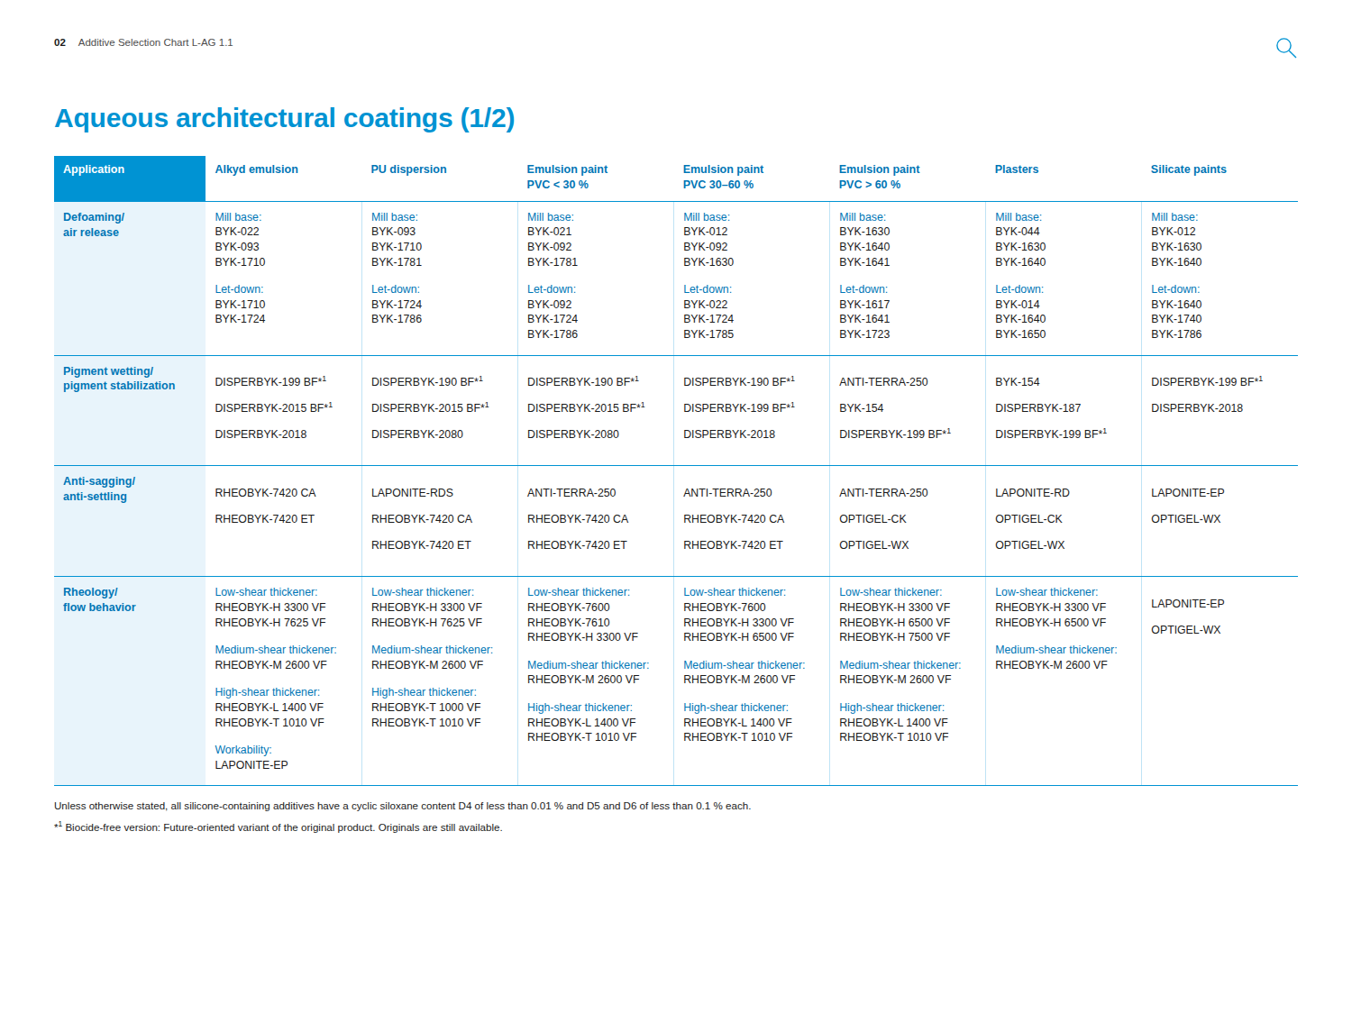02 Additive Selection Chart L-AG 1.1
Aqueous architectural coatings (1/2)
| Application | Alkyd emulsion | PU dispersion | Emulsion paint PVC < 30 % | Emulsion paint PVC 30–60 % | Emulsion paint PVC > 60 % | Plasters | Silicate paints |
| --- | --- | --- | --- | --- | --- | --- | --- |
| Defoaming/ air release | Mill base: BYK-022 BYK-093 BYK-1710 Let-down: BYK-1710 BYK-1724 | Mill base: BYK-093 BYK-1710 BYK-1781 Let-down: BYK-1724 BYK-1786 | Mill base: BYK-021 BYK-092 BYK-1781 Let-down: BYK-092 BYK-1724 BYK-1786 | Mill base: BYK-012 BYK-092 BYK-1630 Let-down: BYK-022 BYK-1724 BYK-1785 | Mill base: BYK-1630 BYK-1640 BYK-1641 Let-down: BYK-1617 BYK-1641 BYK-1723 | Mill base: BYK-044 BYK-1630 BYK-1640 Let-down: BYK-014 BYK-1640 BYK-1650 | Mill base: BYK-012 BYK-1630 BYK-1640 Let-down: BYK-1640 BYK-1740 BYK-1786 |
| Pigment wetting/ pigment stabilization | DISPERBYK-199 BF* 1 DISPERBYK-2015 BF* 1 DISPERBYK-2018 | DISPERBYK-190 BF* 1 DISPERBYK-2015 BF* 1 DISPERBYK-2080 | DISPERBYK-190 BF* 1 DISPERBYK-2015 BF* 1 DISPERBYK-2080 | DISPERBYK-190 BF* 1 DISPERBYK-199 BF* 1 DISPERBYK-2018 | ANTI-TERRA-250 BYK-154 DISPERBYK-199 BF* 1 | BYK-154 DISPERBYK-187 DISPERBYK-199 BF* 1 | DISPERBYK-199 BF* 1 DISPERBYK-2018 |
| Anti-sagging/ anti-settling | RHEOBYK-7420 CA RHEOBYK-7420 ET | LAPONITE-RDS RHEOBYK-7420 CA RHEOBYK-7420 ET | ANTI-TERRA-250 RHEOBYK-7420 CA RHEOBYK-7420 ET | ANTI-TERRA-250 RHEOBYK-7420 CA RHEOBYK-7420 ET | ANTI-TERRA-250 OPTIGEL-CK OPTIGEL-WX | LAPONITE-RD OPTIGEL-CK OPTIGEL-WX | LAPONITE-EP OPTIGEL-WX |
| Rheology/ flow behavior | Low-shear thickener: RHEOBYK-H 3300 VF RHEOBYK-H 7625 VF Medium-shear thickener: RHEOBYK-M 2600 VF High-shear thickener: RHEOBYK-L 1400 VF RHEOBYK-T 1010 VF Workability: LAPONITE-EP | Low-shear thickener: RHEOBYK-H 3300 VF RHEOBYK-H 7625 VF Medium-shear thickener: RHEOBYK-M 2600 VF High-shear thickener: RHEOBYK-T 1000 VF RHEOBYK-T 1010 VF | Low-shear thickener: RHEOBYK-7600 RHEOBYK-7610 RHEOBYK-H 3300 VF Medium-shear thickener: RHEOBYK-M 2600 VF High-shear thickener: RHEOBYK-L 1400 VF RHEOBYK-T 1010 VF | Low-shear thickener: RHEOBYK-7600 RHEOBYK-H 3300 VF RHEOBYK-H 6500 VF Medium-shear thickener: RHEOBYK-M 2600 VF High-shear thickener: RHEOBYK-L 1400 VF RHEOBYK-T 1010 VF | Low-shear thickener: RHEOBYK-H 3300 VF RHEOBYK-H 6500 VF RHEOBYK-H 7500 VF Medium-shear thickener: RHEOBYK-M 2600 VF High-shear thickener: RHEOBYK-L 1400 VF RHEOBYK-T 1010 VF | Low-shear thickener: RHEOBYK-H 3300 VF RHEOBYK-H 6500 VF Medium-shear thickener: RHEOBYK-M 2600 VF | LAPONITE-EP OPTIGEL-WX |
Unless otherwise stated, all silicone-containing additives have a cyclic siloxane content D4 of less than 0.01 % and D5 and D6 of less than 0.1 % each.
*1 Biocide-free version: Future-oriented variant of the original product. Originals are still available.